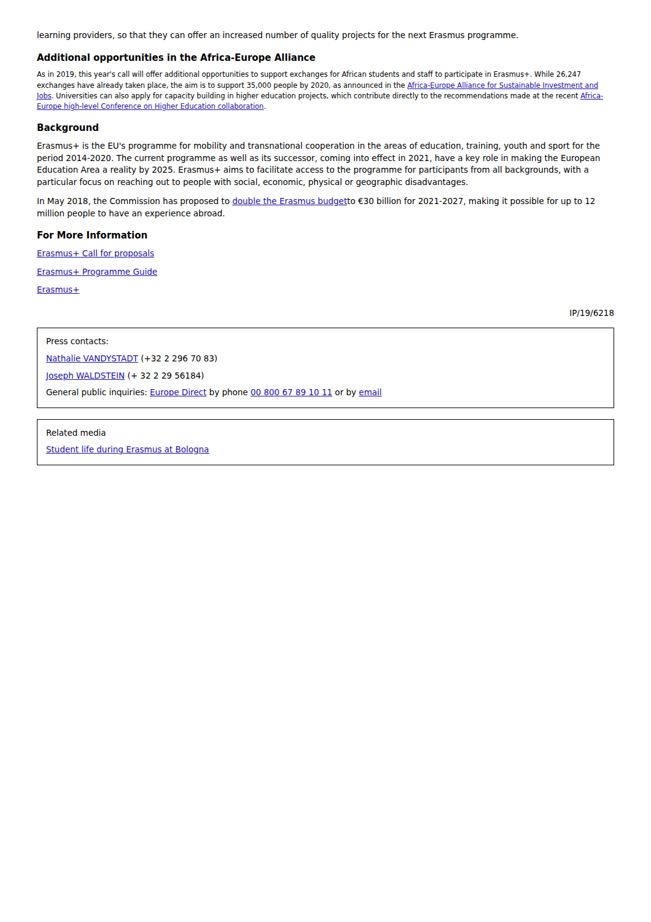learning providers, so that they can offer an increased number of quality projects for the next Erasmus programme.
Additional opportunities in the Africa-Europe Alliance
As in 2019, this year's call will offer additional opportunities to support exchanges for African students and staff to participate in Erasmus+. While 26,247 exchanges have already taken place, the aim is to support 35,000 people by 2020, as announced in the Africa-Europe Alliance for Sustainable Investment and Jobs. Universities can also apply for capacity building in higher education projects, which contribute directly to the recommendations made at the recent Africa-Europe high-level Conference on Higher Education collaboration.
Background
Erasmus+ is the EU's programme for mobility and transnational cooperation in the areas of education, training, youth and sport for the period 2014-2020. The current programme as well as its successor, coming into effect in 2021, have a key role in making the European Education Area a reality by 2025. Erasmus+ aims to facilitate access to the programme for participants from all backgrounds, with a particular focus on reaching out to people with social, economic, physical or geographic disadvantages.
In May 2018, the Commission has proposed to double the Erasmus budgetto €30 billion for 2021-2027, making it possible for up to 12 million people to have an experience abroad.
For More Information
Erasmus+ Call for proposals
Erasmus+ Programme Guide
Erasmus+
IP/19/6218
Press contacts:
Nathalie VANDYSTADT (+32 2 296 70 83)
Joseph WALDSTEIN (+ 32 2 29 56184)
General public inquiries: Europe Direct by phone 00 800 67 89 10 11 or by email
Related media
Student life during Erasmus at Bologna